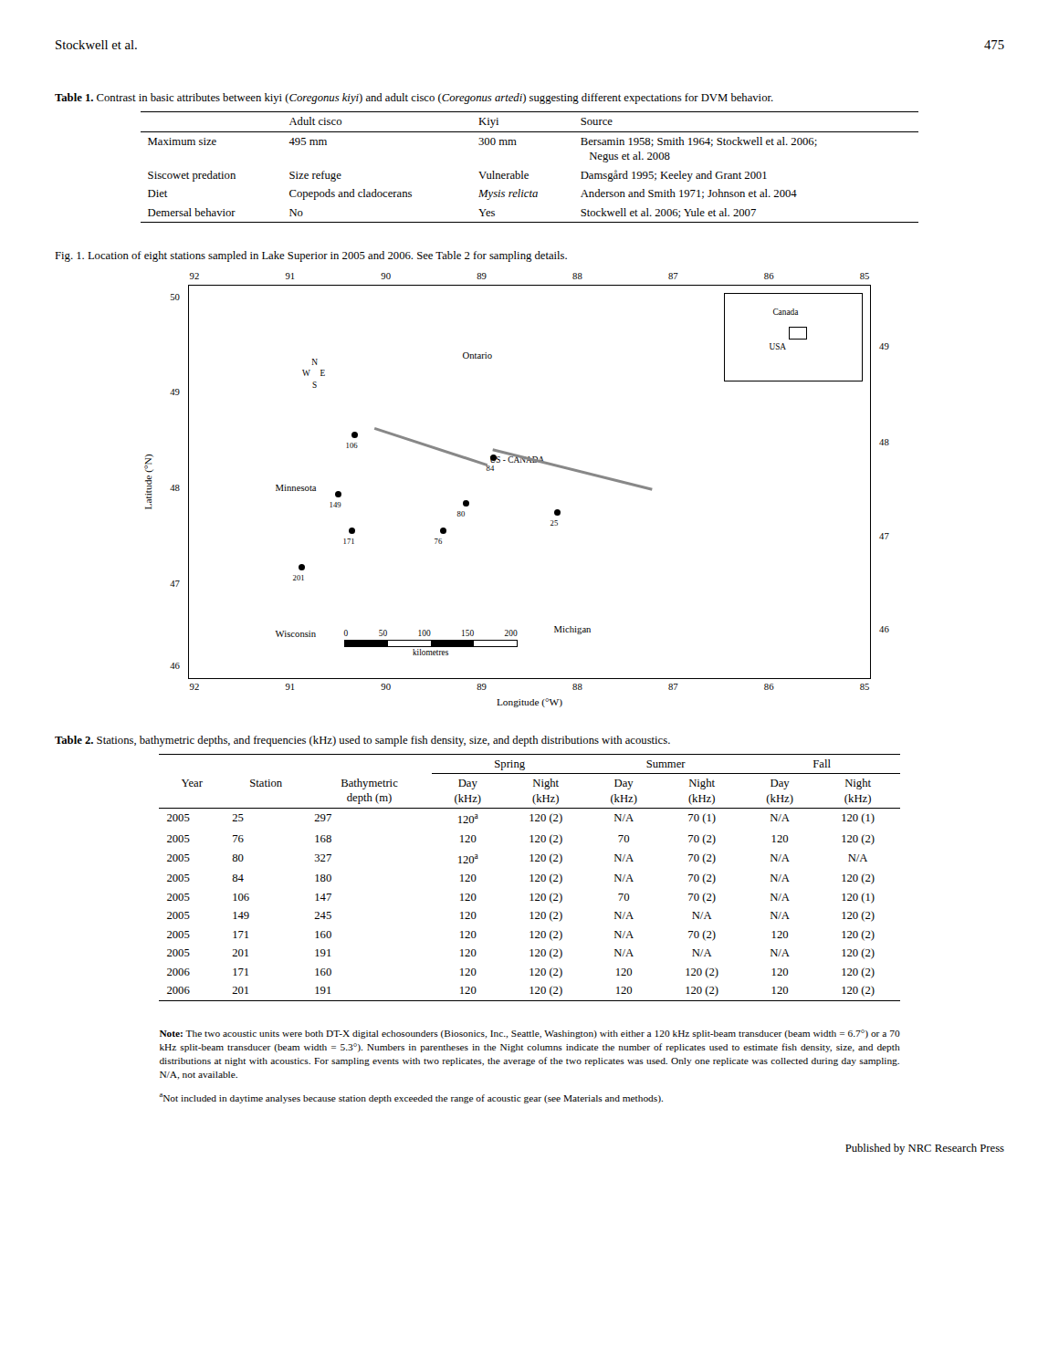Stockwell et al.
475
Table 1. Contrast in basic attributes between kiyi (Coregonus kiyi) and adult cisco (Coregonus artedi) suggesting different expectations for DVM behavior.
| | Adult cisco | Kiyi | Source |
| --- | --- | --- | --- |
| Maximum size | 495 mm | 300 mm | Bersamin 1958; Smith 1964; Stockwell et al. 2006; Negus et al. 2008 |
| Siscowet predation | Size refuge | Vulnerable | Damsgård 1995; Keeley and Grant 2001 |
| Diet | Copepods and cladocerans | Mysis relicta | Anderson and Smith 1971; Johnson et al. 2004 |
| Demersal behavior | No | Yes | Stockwell et al. 2006; Yule et al. 2007 |
Fig. 1. Location of eight stations sampled in Lake Superior in 2005 and 2006. See Table 2 for sampling details.
9291908988878685
50 49 48 47 46
49 48 47 46
Latitude (°N)
Canada USA
Ontario Minnesota Wisconsin Michigan US - CANADA
106 84 149 80 25 171 76 201
N W E S
050100150200
kilometres
9291908988878685
Longitude (°W)
Table 2. Stations, bathymetric depths, and frequencies (kHz) used to sample fish density, size, and depth distributions with acoustics.
| | Spring | Summer | Fall |
| --- | --- | --- | --- |
| Year | Station | Bathymetric depth (m) | Day (kHz) | Night (kHz) | Day (kHz) | Night (kHz) | Day (kHz) | Night (kHz) |
| 2005 | 25 | 297 | 120 a | 120 (2) | N/A | 70 (1) | N/A | 120 (1) |
| 2005 | 76 | 168 | 120 | 120 (2) | 70 | 70 (2) | 120 | 120 (2) |
| 2005 | 80 | 327 | 120 a | 120 (2) | N/A | 70 (2) | N/A | N/A |
| 2005 | 84 | 180 | 120 | 120 (2) | N/A | 70 (2) | N/A | 120 (2) |
| 2005 | 106 | 147 | 120 | 120 (2) | 70 | 70 (2) | N/A | 120 (1) |
| 2005 | 149 | 245 | 120 | 120 (2) | N/A | N/A | N/A | 120 (2) |
| 2005 | 171 | 160 | 120 | 120 (2) | N/A | 70 (2) | 120 | 120 (2) |
| 2005 | 201 | 191 | 120 | 120 (2) | N/A | N/A | N/A | 120 (2) |
| 2006 | 171 | 160 | 120 | 120 (2) | 120 | 120 (2) | 120 | 120 (2) |
| 2006 | 201 | 191 | 120 | 120 (2) | 120 | 120 (2) | 120 | 120 (2) |
Note: The two acoustic units were both DT-X digital echosounders (Biosonics, Inc., Seattle, Washington) with either a 120 kHz split-beam transducer (beam width = 6.7°) or a 70 kHz split-beam transducer (beam width = 5.3°). Numbers in parentheses in the Night columns indicate the number of replicates used to estimate fish density, size, and depth distributions at night with acoustics. For sampling events with two replicates, the average of the two replicates was used. Only one replicate was collected during day sampling. N/A, not available.
aNot included in daytime analyses because station depth exceeded the range of acoustic gear (see Materials and methods).
Published by NRC Research Press